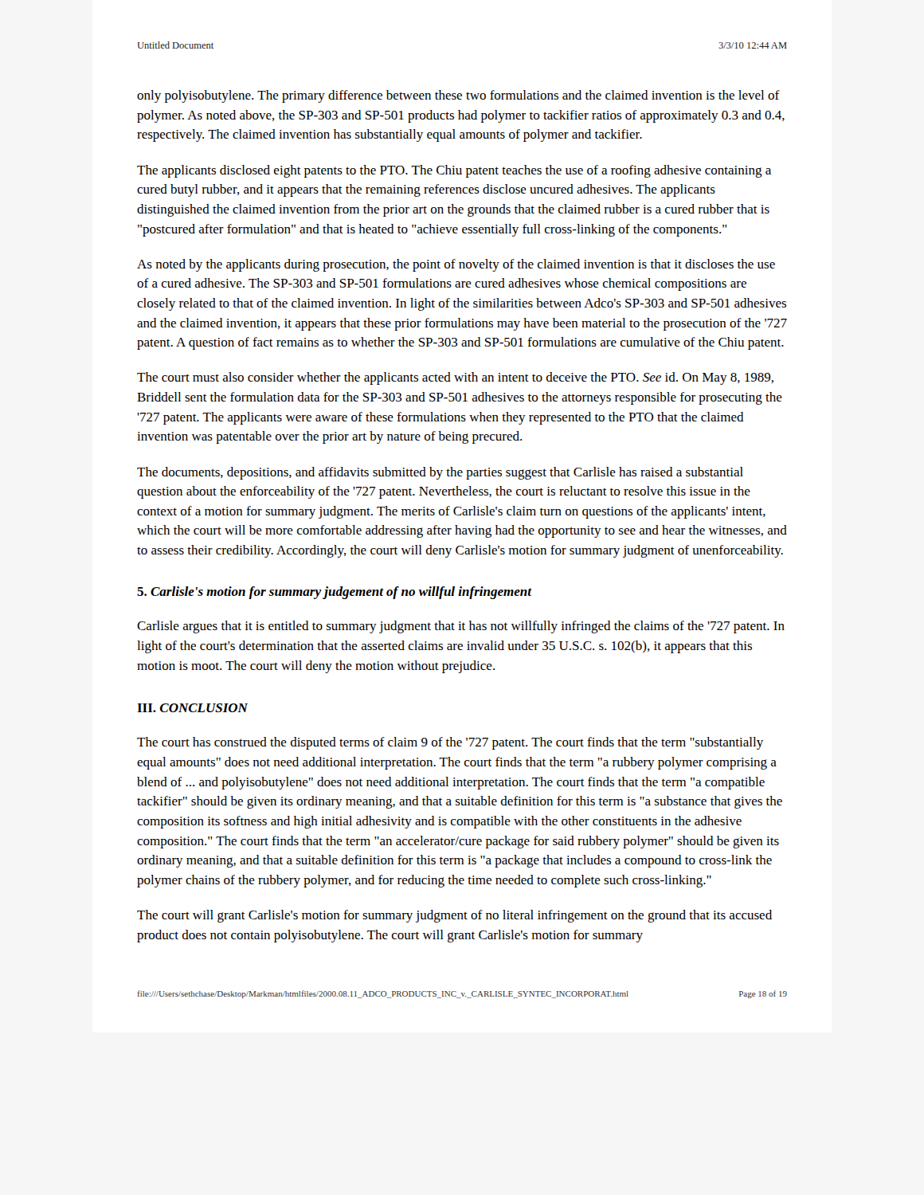Untitled Document 3/3/10 12:44 AM
only polyisobutylene. The primary difference between these two formulations and the claimed invention is the level of polymer. As noted above, the SP-303 and SP-501 products had polymer to tackifier ratios of approximately 0.3 and 0.4, respectively. The claimed invention has substantially equal amounts of polymer and tackifier.
The applicants disclosed eight patents to the PTO. The Chiu patent teaches the use of a roofing adhesive containing a cured butyl rubber, and it appears that the remaining references disclose uncured adhesives. The applicants distinguished the claimed invention from the prior art on the grounds that the claimed rubber is a cured rubber that is "postcured after formulation" and that is heated to "achieve essentially full cross-linking of the components."
As noted by the applicants during prosecution, the point of novelty of the claimed invention is that it discloses the use of a cured adhesive. The SP-303 and SP-501 formulations are cured adhesives whose chemical compositions are closely related to that of the claimed invention. In light of the similarities between Adco's SP-303 and SP-501 adhesives and the claimed invention, it appears that these prior formulations may have been material to the prosecution of the '727 patent. A question of fact remains as to whether the SP-303 and SP-501 formulations are cumulative of the Chiu patent.
The court must also consider whether the applicants acted with an intent to deceive the PTO. See id. On May 8, 1989, Briddell sent the formulation data for the SP-303 and SP-501 adhesives to the attorneys responsible for prosecuting the '727 patent. The applicants were aware of these formulations when they represented to the PTO that the claimed invention was patentable over the prior art by nature of being precured.
The documents, depositions, and affidavits submitted by the parties suggest that Carlisle has raised a substantial question about the enforceability of the '727 patent. Nevertheless, the court is reluctant to resolve this issue in the context of a motion for summary judgment. The merits of Carlisle's claim turn on questions of the applicants' intent, which the court will be more comfortable addressing after having had the opportunity to see and hear the witnesses, and to assess their credibility. Accordingly, the court will deny Carlisle's motion for summary judgment of unenforceability.
5. Carlisle's motion for summary judgement of no willful infringement
Carlisle argues that it is entitled to summary judgment that it has not willfully infringed the claims of the '727 patent. In light of the court's determination that the asserted claims are invalid under 35 U.S.C. s. 102(b), it appears that this motion is moot. The court will deny the motion without prejudice.
III. CONCLUSION
The court has construed the disputed terms of claim 9 of the '727 patent. The court finds that the term "substantially equal amounts" does not need additional interpretation. The court finds that the term "a rubbery polymer comprising a blend of ... and polyisobutylene" does not need additional interpretation. The court finds that the term "a compatible tackifier" should be given its ordinary meaning, and that a suitable definition for this term is "a substance that gives the composition its softness and high initial adhesivity and is compatible with the other constituents in the adhesive composition." The court finds that the term "an accelerator/cure package for said rubbery polymer" should be given its ordinary meaning, and that a suitable definition for this term is "a package that includes a compound to cross-link the polymer chains of the rubbery polymer, and for reducing the time needed to complete such cross-linking."
The court will grant Carlisle's motion for summary judgment of no literal infringement on the ground that its accused product does not contain polyisobutylene. The court will grant Carlisle's motion for summary
file:///Users/sethchase/Desktop/Markman/htmlfiles/2000.08.11_ADCO_PRODUCTS_INC_v._CARLISLE_SYNTEC_INCORPORAT.html Page 18 of 19